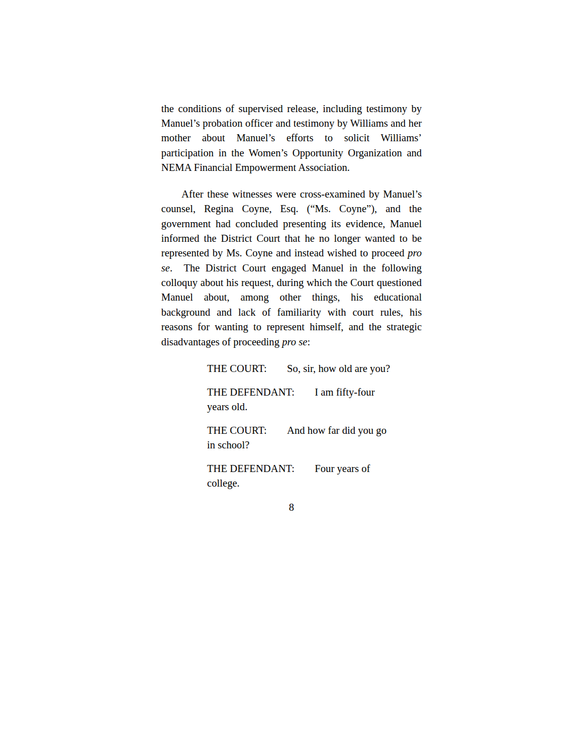the conditions of supervised release, including testimony by Manuel’s probation officer and testimony by Williams and her mother about Manuel’s efforts to solicit Williams’ participation in the Women’s Opportunity Organization and NEMA Financial Empowerment Association.
After these witnesses were cross-examined by Manuel’s counsel, Regina Coyne, Esq. (“Ms. Coyne”), and the government had concluded presenting its evidence, Manuel informed the District Court that he no longer wanted to be represented by Ms. Coyne and instead wished to proceed pro se. The District Court engaged Manuel in the following colloquy about his request, during which the Court questioned Manuel about, among other things, his educational background and lack of familiarity with court rules, his reasons for wanting to represent himself, and the strategic disadvantages of proceeding pro se:
THE COURT: So, sir, how old are you?
THE DEFENDANT: I am fifty-four years old.
THE COURT: And how far did you go in school?
THE DEFENDANT: Four years of college.
8